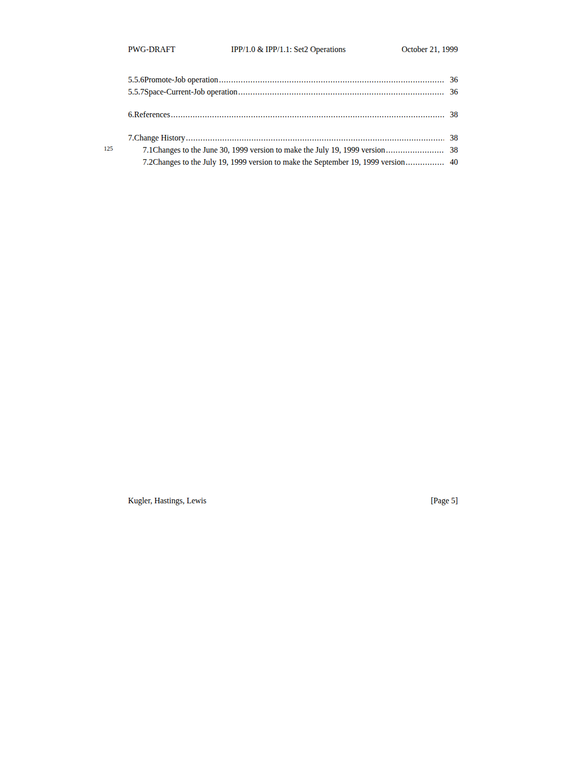PWG-DRAFT
IPP/1.0 & IPP/1.1: Set2 Operations
October 21, 1999
5.5.6Promote-Job operation .................................................................................................................. 36
5.5.7Space-Current-Job operation ..................................................................................................... 36
6.References ................................................................................................................................. 38
7.Change History ......................................................................................................................... 38
125 7.1Changes to the June 30, 1999 version to make the July 19, 1999 version ....................................... 38
7.2Changes to the July 19, 1999 version to make the September 19, 1999 version ............................. 40
Kugler, Hastings, Lewis
[Page 5]